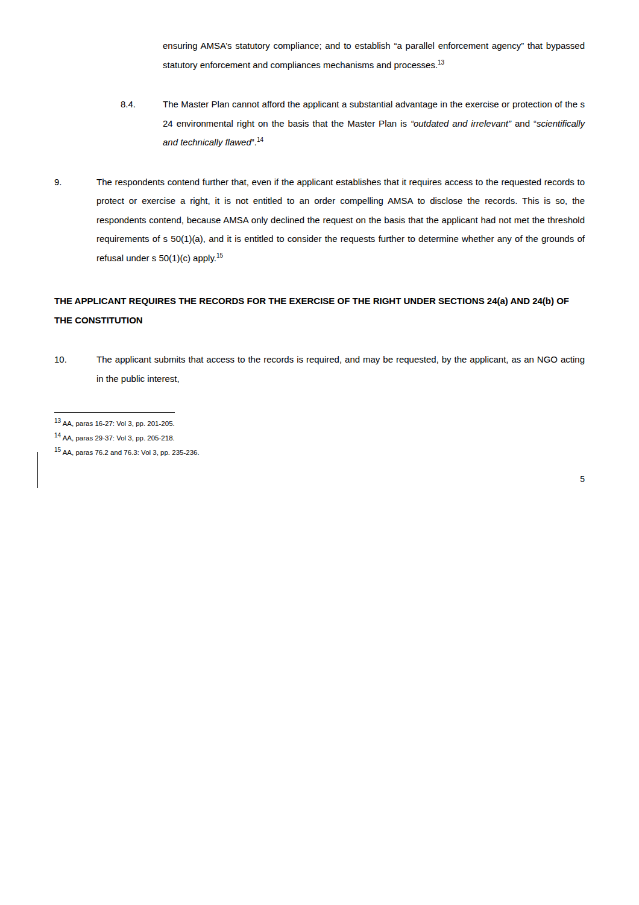ensuring AMSA’s statutory compliance; and to establish “a parallel enforcement agency” that bypassed statutory enforcement and compliances mechanisms and processes.13
8.4.
The Master Plan cannot afford the applicant a substantial advantage in the exercise or protection of the s 24 environmental right on the basis that the Master Plan is “outdated and irrelevant” and “scientifically and technically flawed”.14
9.
The respondents contend further that, even if the applicant establishes that it requires access to the requested records to protect or exercise a right, it is not entitled to an order compelling AMSA to disclose the records. This is so, the respondents contend, because AMSA only declined the request on the basis that the applicant had not met the threshold requirements of s 50(1)(a), and it is entitled to consider the requests further to determine whether any of the grounds of refusal under s 50(1)(c) apply.15
THE APPLICANT REQUIRES THE RECORDS FOR THE EXERCISE OF THE RIGHT UNDER SECTIONS 24(a) AND 24(b) OF THE CONSTITUTION
10.
The applicant submits that access to the records is required, and may be requested, by the applicant, as an NGO acting in the public interest,
13 AA, paras 16-27: Vol 3, pp. 201-205.
14 AA, paras 29-37: Vol 3, pp. 205-218.
15 AA, paras 76.2 and 76.3: Vol 3, pp. 235-236.
5